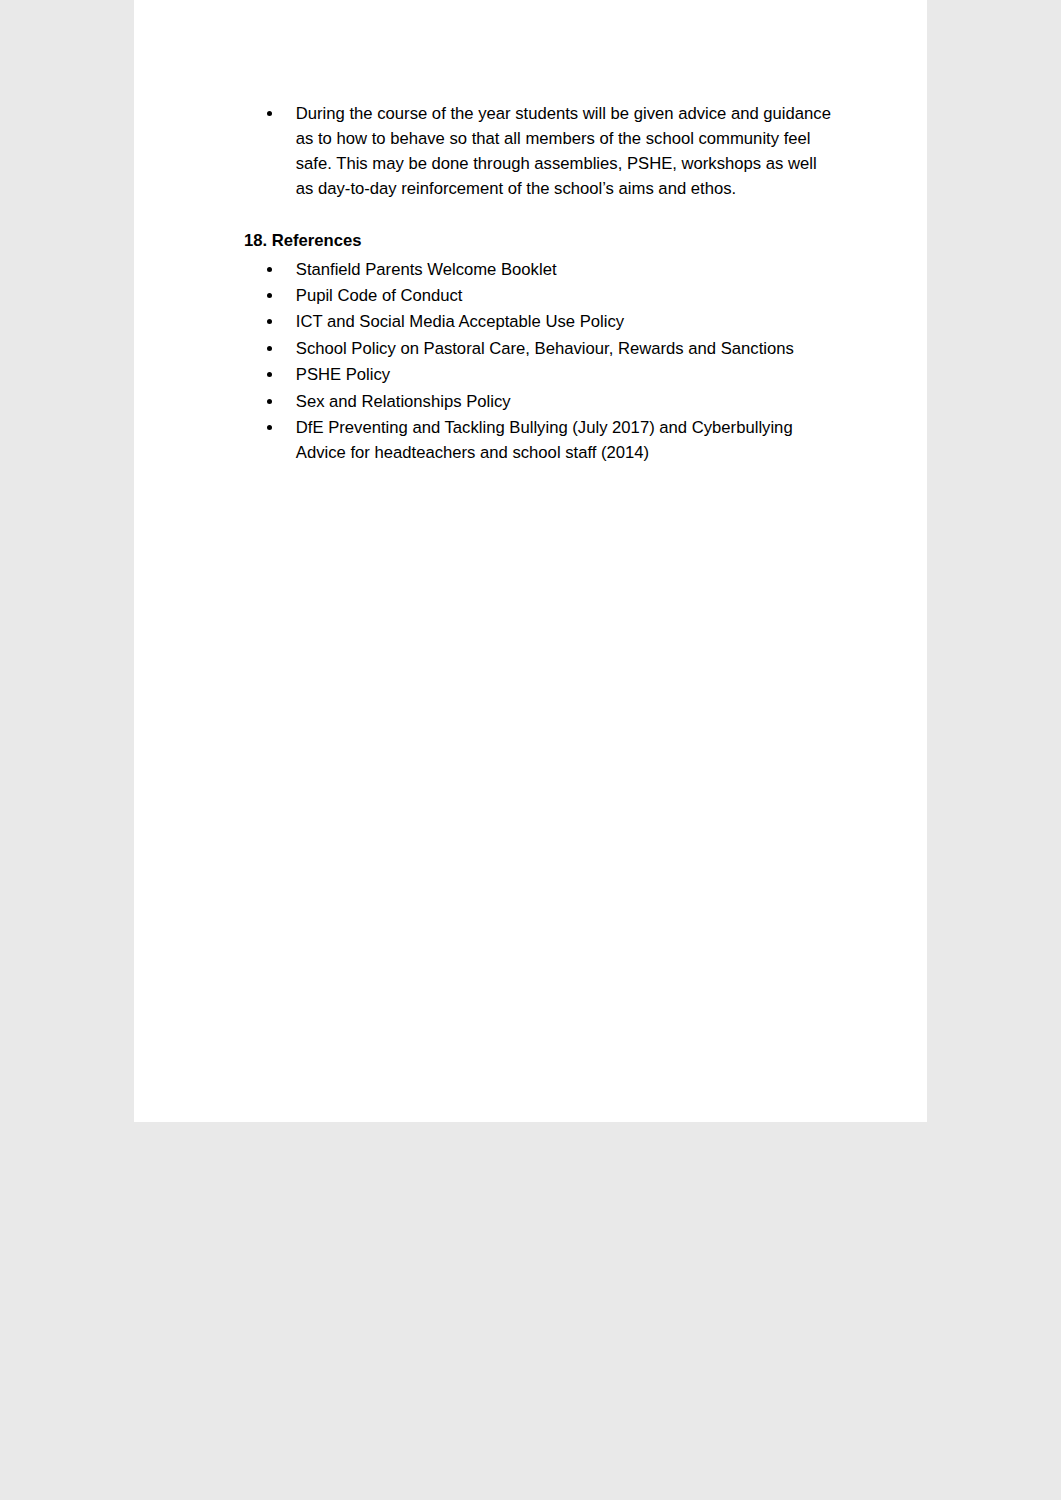During the course of the year students will be given advice and guidance as to how to behave so that all members of the school community feel safe. This may be done through assemblies, PSHE, workshops as well as day-to-day reinforcement of the school’s aims and ethos.
18. References
Stanfield Parents Welcome Booklet
Pupil Code of Conduct
ICT and Social Media Acceptable Use Policy
School Policy on Pastoral Care, Behaviour, Rewards and Sanctions
PSHE Policy
Sex and Relationships Policy
DfE Preventing and Tackling Bullying (July 2017) and Cyberbullying Advice for headteachers and school staff (2014)